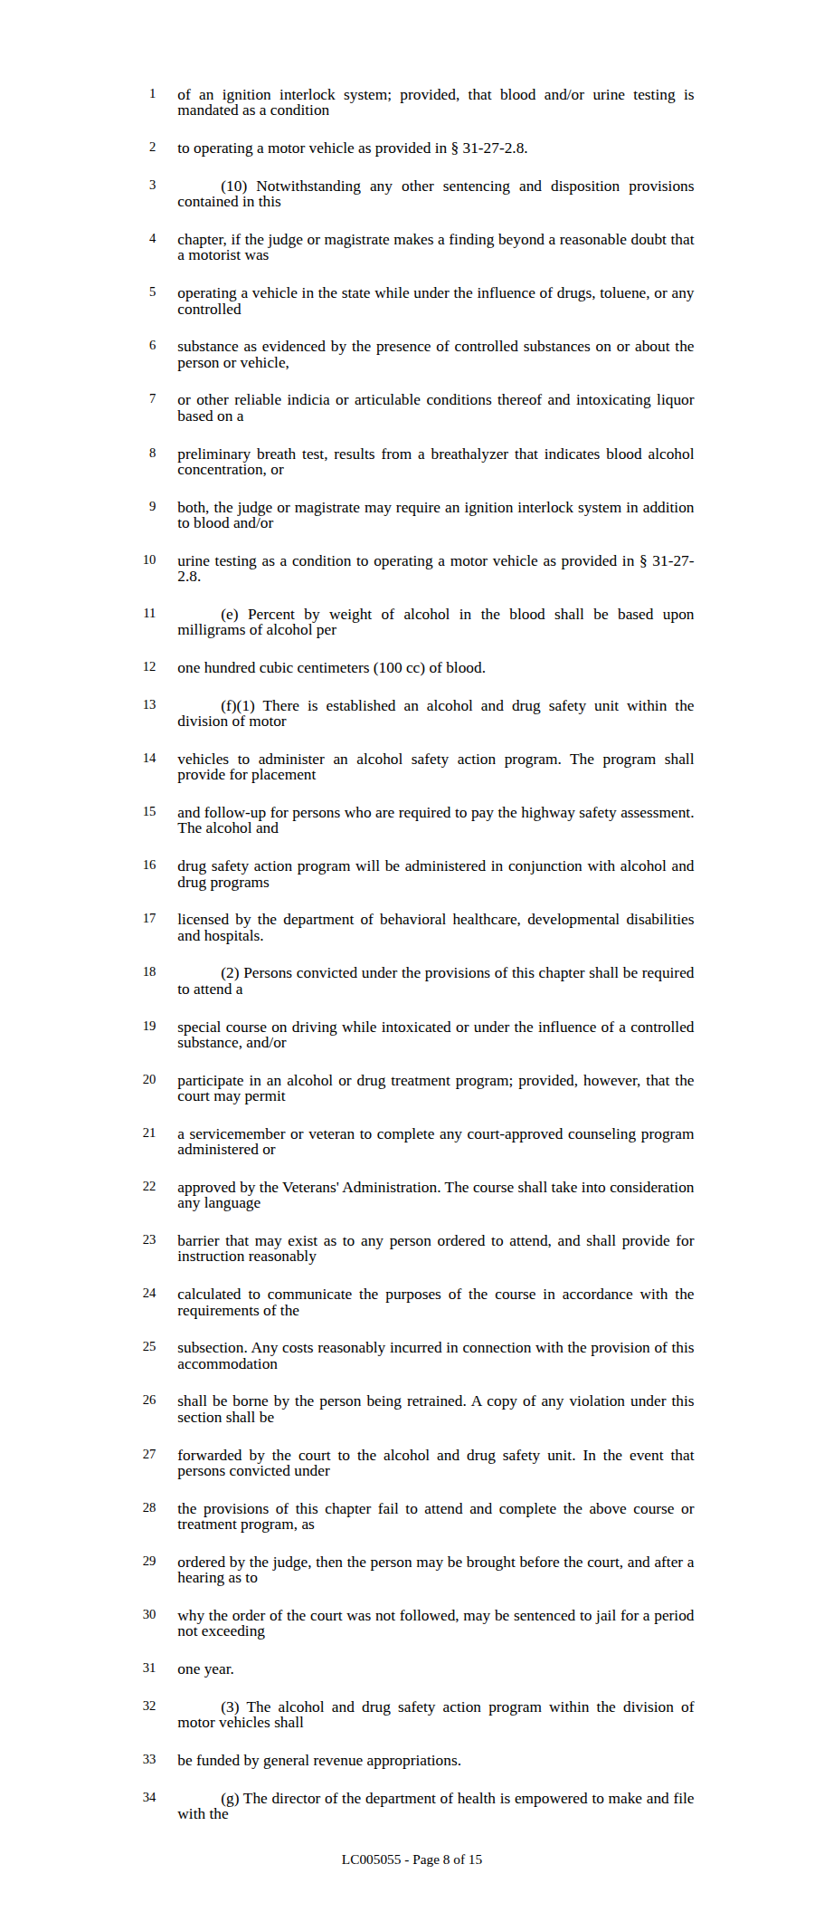of an ignition interlock system; provided, that blood and/or urine testing is mandated as a condition
to operating a motor vehicle as provided in § 31-27-2.8.
(10) Notwithstanding any other sentencing and disposition provisions contained in this
chapter, if the judge or magistrate makes a finding beyond a reasonable doubt that a motorist was
operating a vehicle in the state while under the influence of drugs, toluene, or any controlled
substance as evidenced by the presence of controlled substances on or about the person or vehicle,
or other reliable indicia or articulable conditions thereof and intoxicating liquor based on a
preliminary breath test, results from a breathalyzer that indicates blood alcohol concentration, or
both, the judge or magistrate may require an ignition interlock system in addition to blood and/or
urine testing as a condition to operating a motor vehicle as provided in § 31-27-2.8.
(e) Percent by weight of alcohol in the blood shall be based upon milligrams of alcohol per
one hundred cubic centimeters (100 cc) of blood.
(f)(1) There is established an alcohol and drug safety unit within the division of motor
vehicles to administer an alcohol safety action program. The program shall provide for placement
and follow-up for persons who are required to pay the highway safety assessment. The alcohol and
drug safety action program will be administered in conjunction with alcohol and drug programs
licensed by the department of behavioral healthcare, developmental disabilities and hospitals.
(2) Persons convicted under the provisions of this chapter shall be required to attend a
special course on driving while intoxicated or under the influence of a controlled substance, and/or
participate in an alcohol or drug treatment program; provided, however, that the court may permit
a servicemember or veteran to complete any court-approved counseling program administered or
approved by the Veterans' Administration. The course shall take into consideration any language
barrier that may exist as to any person ordered to attend, and shall provide for instruction reasonably
calculated to communicate the purposes of the course in accordance with the requirements of the
subsection. Any costs reasonably incurred in connection with the provision of this accommodation
shall be borne by the person being retrained. A copy of any violation under this section shall be
forwarded by the court to the alcohol and drug safety unit. In the event that persons convicted under
the provisions of this chapter fail to attend and complete the above course or treatment program, as
ordered by the judge, then the person may be brought before the court, and after a hearing as to
why the order of the court was not followed, may be sentenced to jail for a period not exceeding
one year.
(3) The alcohol and drug safety action program within the division of motor vehicles shall
be funded by general revenue appropriations.
(g) The director of the department of health is empowered to make and file with the
LC005055 - Page 8 of 15